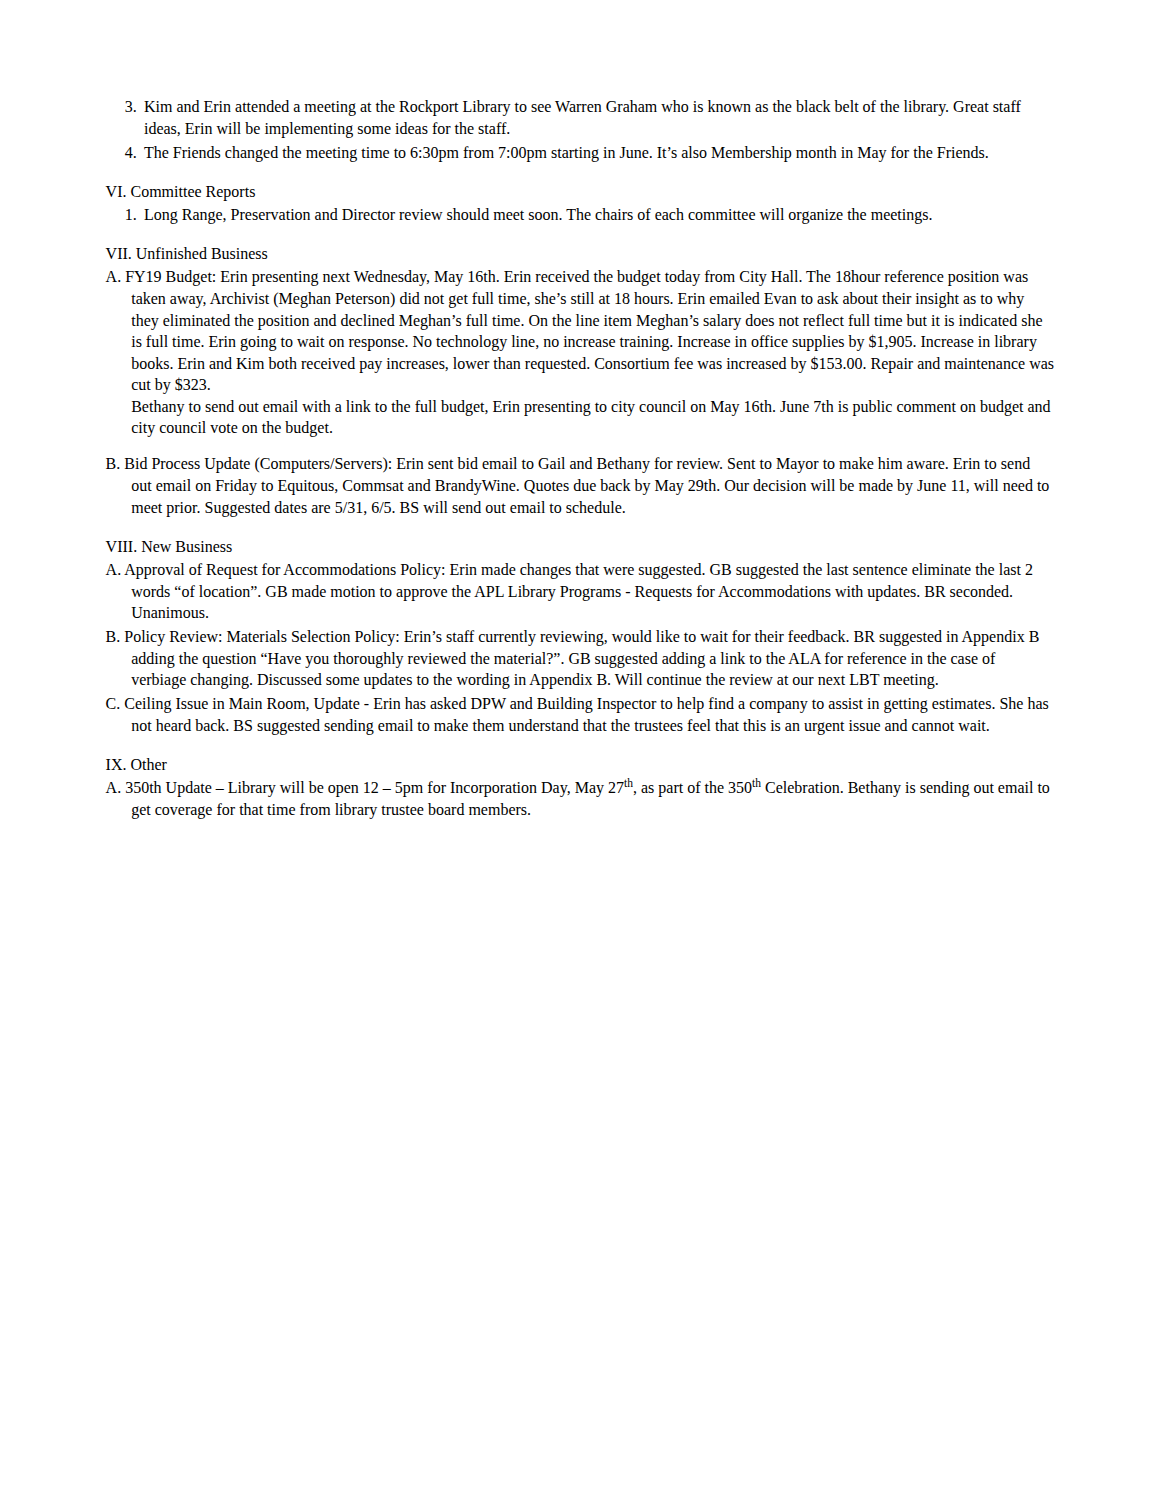Kim and Erin attended a meeting at the Rockport Library to see Warren Graham who is known as the black belt of the library. Great staff ideas, Erin will be implementing some ideas for the staff.
The Friends changed the meeting time to 6:30pm from 7:00pm starting in June. It’s also Membership month in May for the Friends.
VI. Committee Reports
Long Range, Preservation and Director review should meet soon. The chairs of each committee will organize the meetings.
VII. Unfinished Business
A. FY19 Budget: Erin presenting next Wednesday, May 16th. Erin received the budget today from City Hall. The 18hour reference position was taken away, Archivist (Meghan Peterson) did not get full time, she’s still at 18 hours. Erin emailed Evan to ask about their insight as to why they eliminated the position and declined Meghan’s full time. On the line item Meghan’s salary does not reflect full time but it is indicated she is full time. Erin going to wait on response. No technology line, no increase training. Increase in office supplies by $1,905. Increase in library books. Erin and Kim both received pay increases, lower than requested. Consortium fee was increased by $153.00. Repair and maintenance was cut by $323.
Bethany to send out email with a link to the full budget, Erin presenting to city council on May 16th. June 7th is public comment on budget and city council vote on the budget.
B. Bid Process Update (Computers/Servers): Erin sent bid email to Gail and Bethany for review. Sent to Mayor to make him aware. Erin to send out email on Friday to Equitous, Commsat and BrandyWine. Quotes due back by May 29th. Our decision will be made by June 11, will need to meet prior. Suggested dates are 5/31, 6/5. BS will send out email to schedule.
VIII. New Business
A. Approval of Request for Accommodations Policy: Erin made changes that were suggested. GB suggested the last sentence eliminate the last 2 words “of location”. GB made motion to approve the APL Library Programs - Requests for Accommodations with updates. BR seconded. Unanimous.
B. Policy Review: Materials Selection Policy: Erin’s staff currently reviewing, would like to wait for their feedback. BR suggested in Appendix B adding the question “Have you thoroughly reviewed the material?”. GB suggested adding a link to the ALA for reference in the case of verbiage changing. Discussed some updates to the wording in Appendix B. Will continue the review at our next LBT meeting.
C. Ceiling Issue in Main Room, Update - Erin has asked DPW and Building Inspector to help find a company to assist in getting estimates. She has not heard back. BS suggested sending email to make them understand that the trustees feel that this is an urgent issue and cannot wait.
IX. Other
A. 350th Update – Library will be open 12 – 5pm for Incorporation Day, May 27th, as part of the 350th Celebration. Bethany is sending out email to get coverage for that time from library trustee board members.